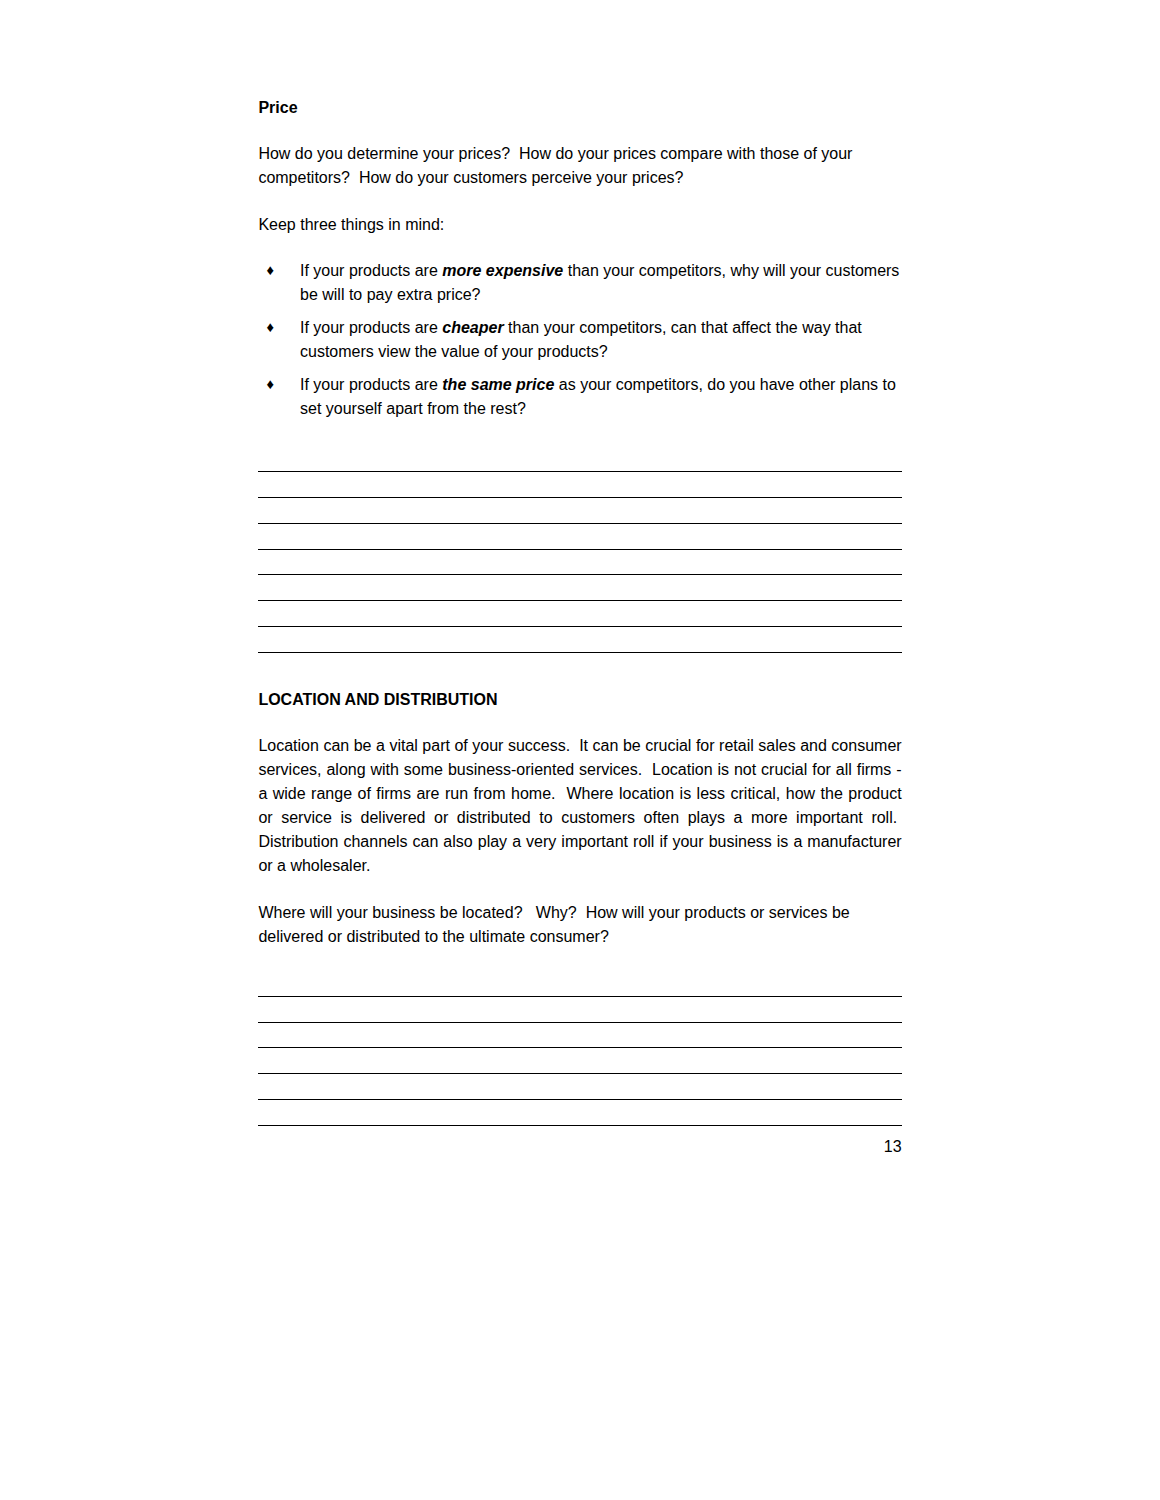Price
How do you determine your prices? How do your prices compare with those of your competitors? How do your customers perceive your prices?
Keep three things in mind:
If your products are more expensive than your competitors, why will your customers be will to pay extra price?
If your products are cheaper than your competitors, can that affect the way that customers view the value of your products?
If your products are the same price as your competitors, do you have other plans to set yourself apart from the rest?
LOCATION AND DISTRIBUTION
Location can be a vital part of your success. It can be crucial for retail sales and consumer services, along with some business-oriented services. Location is not crucial for all firms - a wide range of firms are run from home. Where location is less critical, how the product or service is delivered or distributed to customers often plays a more important roll. Distribution channels can also play a very important roll if your business is a manufacturer or a wholesaler.
Where will your business be located? Why? How will your products or services be delivered or distributed to the ultimate consumer?
13